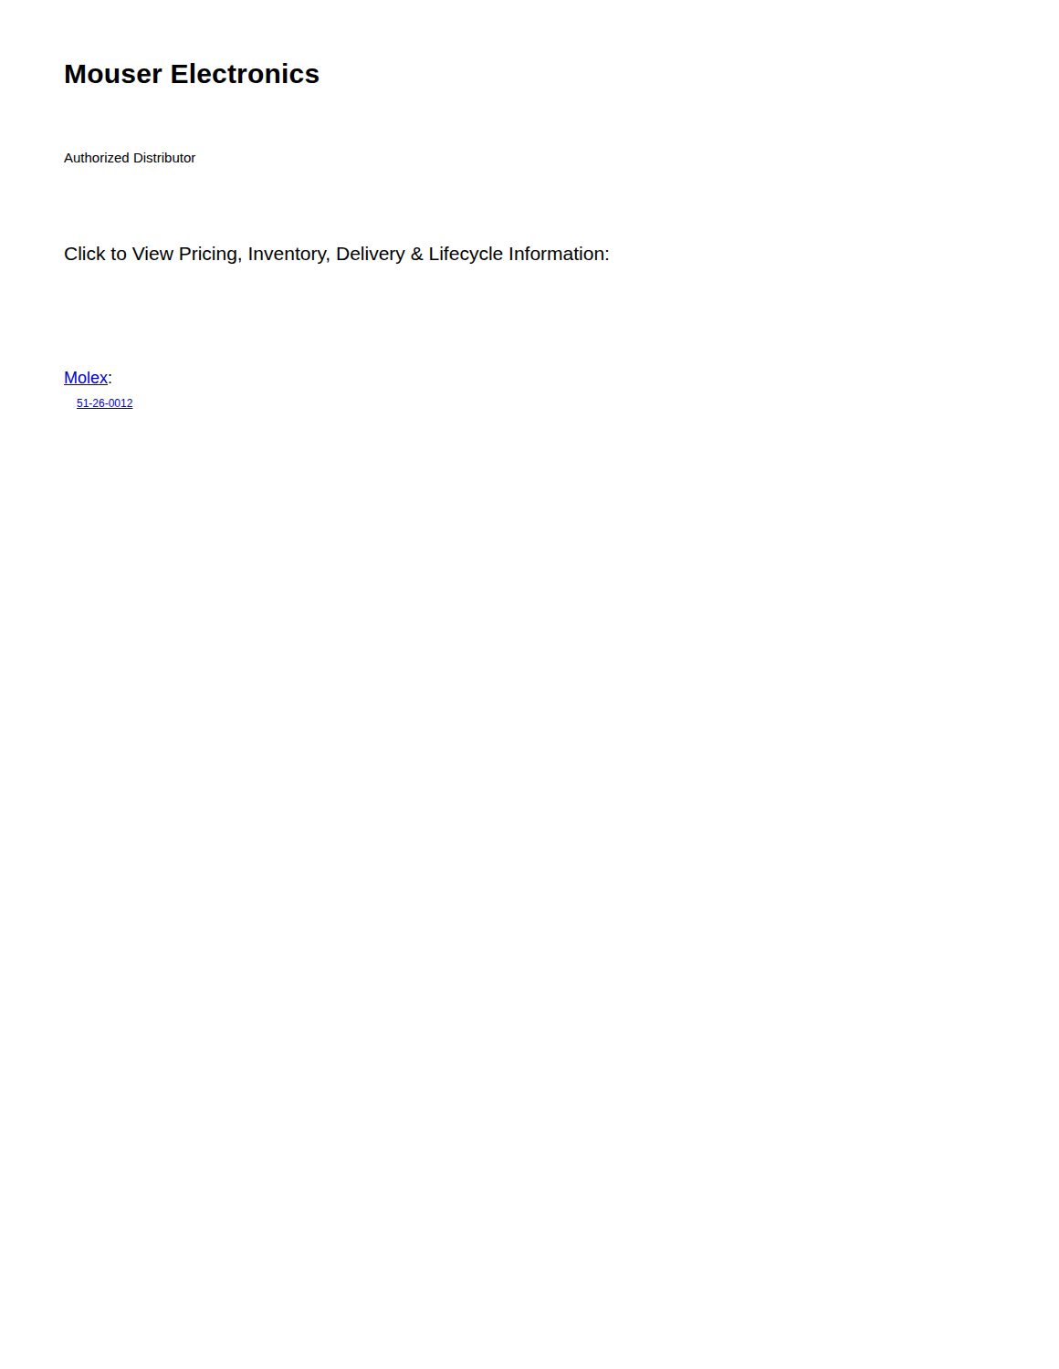Mouser Electronics
Authorized Distributor
Click to View Pricing, Inventory, Delivery & Lifecycle Information:
Molex:
51-26-0012